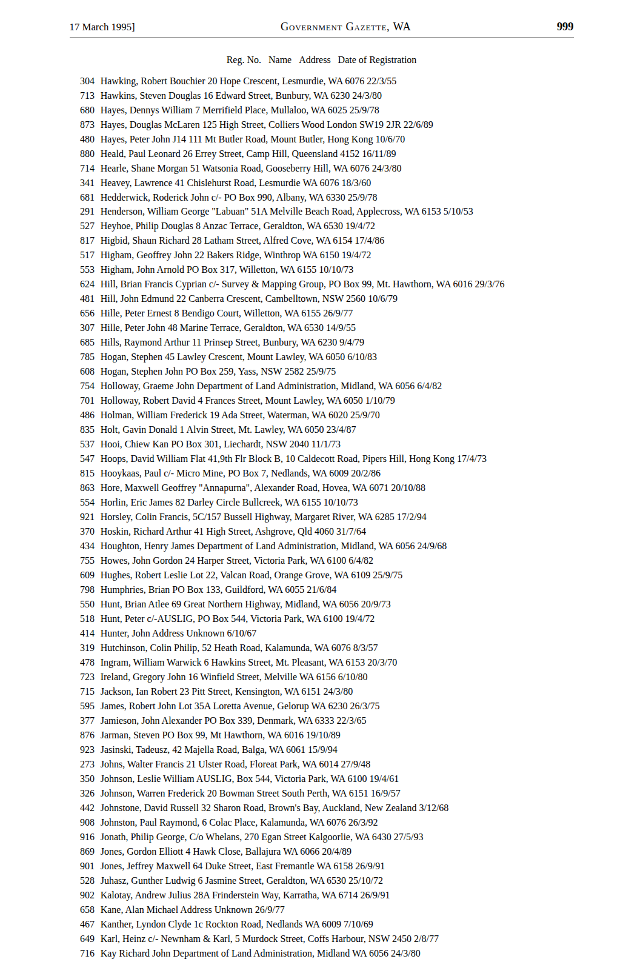17 March 1995]
Government Gazette, WA
999
Reg. No. Name Address Date of Registration
304 Hawking, Robert Bouchier 20 Hope Crescent, Lesmurdie, WA 6076 22/3/55
713 Hawkins, Steven Douglas 16 Edward Street, Bunbury, WA 6230 24/3/80
680 Hayes, Dennys William 7 Merrifield Place, Mullaloo, WA 6025 25/9/78
873 Hayes, Douglas McLaren 125 High Street, Colliers Wood London SW19 2JR 22/6/89
480 Hayes, Peter John J14 111 Mt Butler Road, Mount Butler, Hong Kong 10/6/70
880 Heald, Paul Leonard 26 Errey Street, Camp Hill, Queensland 4152 16/11/89
714 Hearle, Shane Morgan 51 Watsonia Road, Gooseberry Hill, WA 6076 24/3/80
341 Heavey, Lawrence 41 Chislehurst Road, Lesmurdie WA 6076 18/3/60
681 Hedderwick, Roderick John c/- PO Box 990, Albany, WA 6330 25/9/78
291 Henderson, William George "Labuan" 51A Melville Beach Road, Applecross, WA 6153 5/10/53
527 Heyhoe, Philip Douglas 8 Anzac Terrace, Geraldton, WA 6530 19/4/72
817 Higbid, Shaun Richard 28 Latham Street, Alfred Cove, WA 6154 17/4/86
517 Higham, Geoffrey John 22 Bakers Ridge, Winthrop WA 6150 19/4/72
553 Higham, John Arnold PO Box 317, Willetton, WA 6155 10/10/73
624 Hill, Brian Francis Cyprian c/- Survey & Mapping Group, PO Box 99, Mt. Hawthorn, WA 6016 29/3/76
481 Hill, John Edmund 22 Canberra Crescent, Cambelltown, NSW 2560 10/6/79
656 Hille, Peter Ernest 8 Bendigo Court, Willetton, WA 6155 26/9/77
307 Hille, Peter John 48 Marine Terrace, Geraldton, WA 6530 14/9/55
685 Hills, Raymond Arthur 11 Prinsep Street, Bunbury, WA 6230 9/4/79
785 Hogan, Stephen 45 Lawley Crescent, Mount Lawley, WA 6050 6/10/83
608 Hogan, Stephen John PO Box 259, Yass, NSW 2582 25/9/75
754 Holloway, Graeme John Department of Land Administration, Midland, WA 6056 6/4/82
701 Holloway, Robert David 4 Frances Street, Mount Lawley, WA 6050 1/10/79
486 Holman, William Frederick 19 Ada Street, Waterman, WA 6020 25/9/70
835 Holt, Gavin Donald 1 Alvin Street, Mt. Lawley, WA 6050 23/4/87
537 Hooi, Chiew Kan PO Box 301, Liechardt, NSW 2040 11/1/73
547 Hoops, David William Flat 41,9th Flr Block B, 10 Caldecott Road, Pipers Hill, Hong Kong 17/4/73
815 Hooykaas, Paul c/- Micro Mine, PO Box 7, Nedlands, WA 6009 20/2/86
863 Hore, Maxwell Geoffrey "Annapurna", Alexander Road, Hovea, WA 6071 20/10/88
554 Horlin, Eric James 82 Darley Circle Bullcreek, WA 6155 10/10/73
921 Horsley, Colin Francis, 5C/157 Bussell Highway, Margaret River, WA 6285 17/2/94
370 Hoskin, Richard Arthur 41 High Street, Ashgrove, Qld 4060 31/7/64
434 Houghton, Henry James Department of Land Administration, Midland, WA 6056 24/9/68
755 Howes, John Gordon 24 Harper Street, Victoria Park, WA 6100 6/4/82
609 Hughes, Robert Leslie Lot 22, Valcan Road, Orange Grove, WA 6109 25/9/75
798 Humphries, Brian PO Box 133, Guildford, WA 6055 21/6/84
550 Hunt, Brian Atlee 69 Great Northern Highway, Midland, WA 6056 20/9/73
518 Hunt, Peter c/-AUSLIG, PO Box 544, Victoria Park, WA 6100 19/4/72
414 Hunter, John Address Unknown 6/10/67
319 Hutchinson, Colin Philip, 52 Heath Road, Kalamunda, WA 6076 8/3/57
478 Ingram, William Warwick 6 Hawkins Street, Mt. Pleasant, WA 6153 20/3/70
723 Ireland, Gregory John 16 Winfield Street, Melville WA 6156 6/10/80
715 Jackson, Ian Robert 23 Pitt Street, Kensington, WA 6151 24/3/80
595 James, Robert John Lot 35A Loretta Avenue, Gelorup WA 6230 26/3/75
377 Jamieson, John Alexander PO Box 339, Denmark, WA 6333 22/3/65
876 Jarman, Steven PO Box 99, Mt Hawthorn, WA 6016 19/10/89
923 Jasinski, Tadeusz, 42 Majella Road, Balga, WA 6061 15/9/94
273 Johns, Walter Francis 21 Ulster Road, Floreat Park, WA 6014 27/9/48
350 Johnson, Leslie William AUSLIG, Box 544, Victoria Park, WA 6100 19/4/61
326 Johnson, Warren Frederick 20 Bowman Street South Perth, WA 6151 16/9/57
442 Johnstone, David Russell 32 Sharon Road, Brown's Bay, Auckland, New Zealand 3/12/68
908 Johnston, Paul Raymond, 6 Colac Place, Kalamunda, WA 6076 26/3/92
916 Jonath, Philip George, C/o Whelans, 270 Egan Street Kalgoorlie, WA 6430 27/5/93
869 Jones, Gordon Elliott 4 Hawk Close, Ballajura WA 6066 20/4/89
901 Jones, Jeffrey Maxwell 64 Duke Street, East Fremantle WA 6158 26/9/91
528 Juhasz, Gunther Ludwig 6 Jasmine Street, Geraldton, WA 6530 25/10/72
902 Kalotay, Andrew Julius 28A Frinderstein Way, Karratha, WA 6714 26/9/91
658 Kane, Alan Michael Address Unknown 26/9/77
467 Kanther, Lyndon Clyde 1c Rockton Road, Nedlands WA 6009 7/10/69
649 Karl, Heinz c/- Newnham & Karl, 5 Murdock Street, Coffs Harbour, NSW 2450 2/8/77
716 Kay Richard John Department of Land Administration, Midland WA 6056 24/3/80